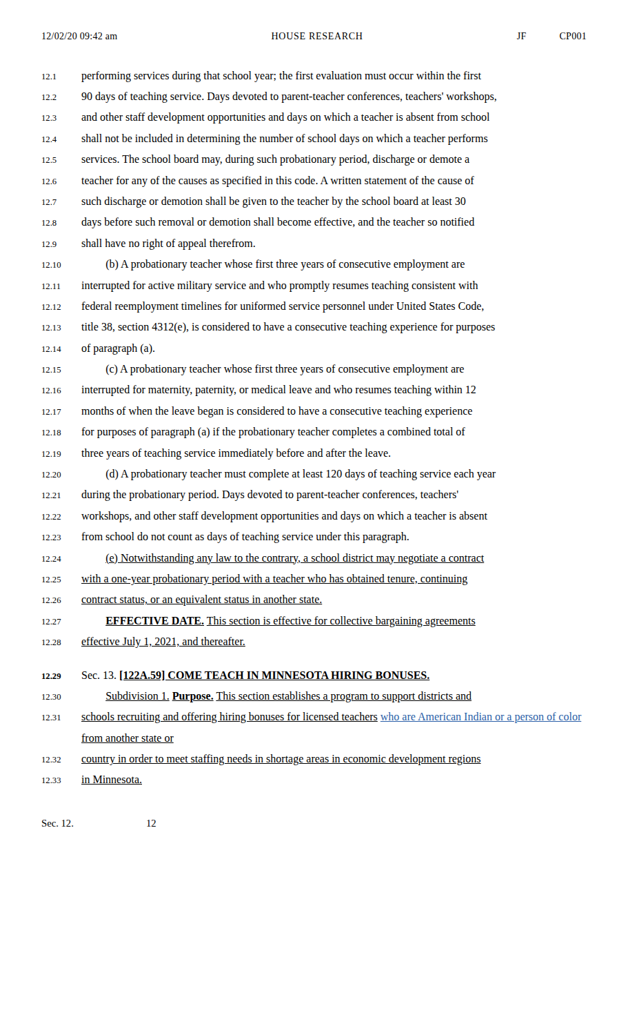12/02/20 09:42 am
HOUSE RESEARCH
JF CP001
12.1
performing services during that school year; the first evaluation must occur within the first
12.2
90 days of teaching service. Days devoted to parent-teacher conferences, teachers' workshops,
12.3
and other staff development opportunities and days on which a teacher is absent from school
12.4
shall not be included in determining the number of school days on which a teacher performs
12.5
services. The school board may, during such probationary period, discharge or demote a
12.6
teacher for any of the causes as specified in this code. A written statement of the cause of
12.7
such discharge or demotion shall be given to the teacher by the school board at least 30
12.8
days before such removal or demotion shall become effective, and the teacher so notified
12.9
shall have no right of appeal therefrom.
12.10
(b) A probationary teacher whose first three years of consecutive employment are
12.11
interrupted for active military service and who promptly resumes teaching consistent with
12.12
federal reemployment timelines for uniformed service personnel under United States Code,
12.13
title 38, section 4312(e), is considered to have a consecutive teaching experience for purposes
12.14
of paragraph (a).
12.15
(c) A probationary teacher whose first three years of consecutive employment are
12.16
interrupted for maternity, paternity, or medical leave and who resumes teaching within 12
12.17
months of when the leave began is considered to have a consecutive teaching experience
12.18
for purposes of paragraph (a) if the probationary teacher completes a combined total of
12.19
three years of teaching service immediately before and after the leave.
12.20
(d) A probationary teacher must complete at least 120 days of teaching service each year
12.21
during the probationary period. Days devoted to parent-teacher conferences, teachers'
12.22
workshops, and other staff development opportunities and days on which a teacher is absent
12.23
from school do not count as days of teaching service under this paragraph.
12.24
(e) Notwithstanding any law to the contrary, a school district may negotiate a contract
12.25
with a one-year probationary period with a teacher who has obtained tenure, continuing
12.26
contract status, or an equivalent status in another state.
12.27
EFFECTIVE DATE. This section is effective for collective bargaining agreements
12.28
effective July 1, 2021, and thereafter.
12.29
Sec. 13. [122A.59] COME TEACH IN MINNESOTA HIRING BONUSES.
12.30
Subdivision 1. Purpose. This section establishes a program to support districts and
12.31
schools recruiting and offering hiring bonuses for licensed teachers who are American Indian or a person of color from another state or
12.32
country in order to meet staffing needs in shortage areas in economic development regions
12.33
in Minnesota.
Sec. 12.
12